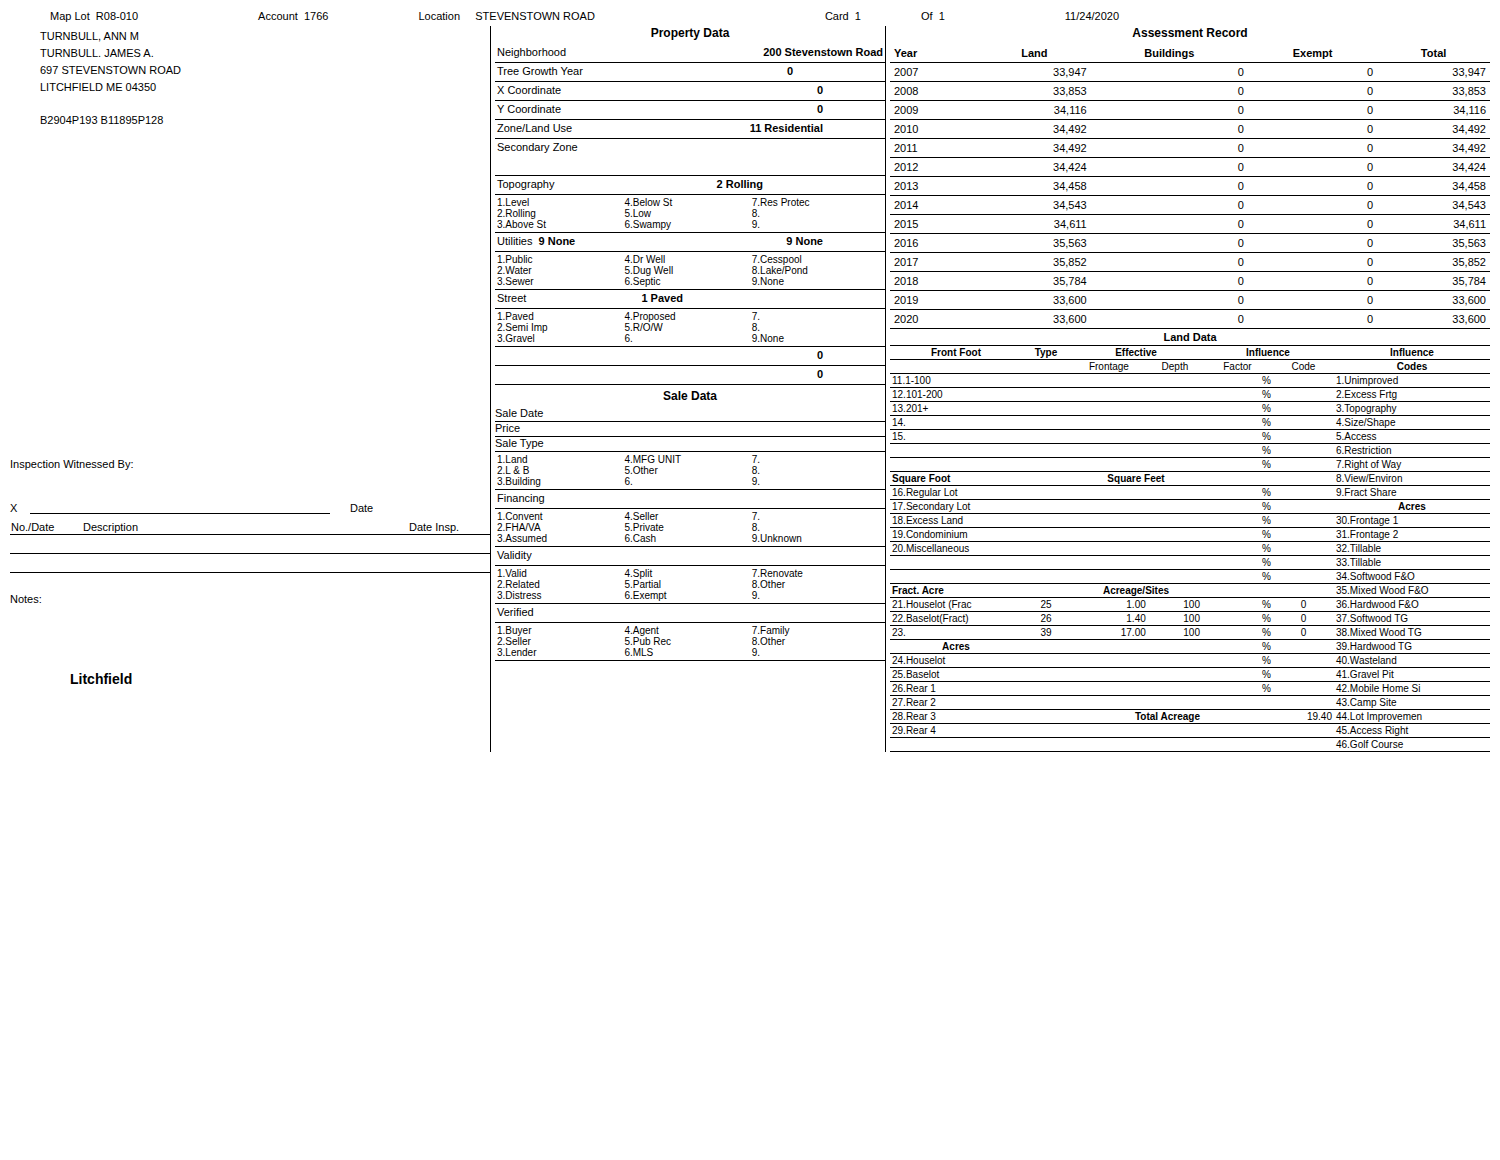Map Lot R08-010 Account 1766 Location STEVENSTOWN ROAD Card 1 Of 1 11/24/2020
TURNBULL, ANN M
TURNBULL. JAMES A.
697 STEVENSTOWN ROAD
LITCHFIELD ME 04350
B2904P193 B11895P128
Inspection Witnessed By:
X Date
| No./Date | Description | Date Insp. |
Notes:
Litchfield
Property Data
Neighborhood 200 Stevenstown Road
Tree Growth Year 0
X Coordinate 0
Y Coordinate 0
Zone/Land Use 11 Residential
Secondary Zone
Topography 2 Rolling
1.Level
4.Below St
7.Res Protec
2.Rolling
5.Low
8.
3.Above St
6.Swampy
9.
Utilities 9 None 9 None
1.Public
4.Dr Well
7.Cesspool
2.Water
5.Dug Well
8.Lake/Pond
3.Sewer
6.Septic
9.None
Street 1 Paved
1.Paved
4.Proposed
7.
2.Semi Imp
5.R/O/W
8.
3.Gravel
6.
9.None
0
0
Sale Data
Sale Date
Price
Sale Type
1.Land
4.MFG UNIT
7.
2.L & B
5.Other
8.
3.Building
6.
9.
Financing
1.Convent
4.Seller
7.
2.FHA/VA
5.Private
8.
3.Assumed
6.Cash
9.Unknown
Validity
1.Valid
4.Split
7.Renovate
2.Related
5.Partial
8.Other
3.Distress
6.Exempt
9.
Verified
1.Buyer
4.Agent
7.Family
2.Seller
5.Pub Rec
8.Other
3.Lender
6.MLS
9.
Assessment Record
| Year | Land | Buildings | Exempt | Total |
| --- | --- | --- | --- | --- |
| 2007 | 33,947 | 0 | 0 | 33,947 |
| 2008 | 33,853 | 0 | 0 | 33,853 |
| 2009 | 34,116 | 0 | 0 | 34,116 |
| 2010 | 34,492 | 0 | 0 | 34,492 |
| 2011 | 34,492 | 0 | 0 | 34,492 |
| 2012 | 34,424 | 0 | 0 | 34,424 |
| 2013 | 34,458 | 0 | 0 | 34,458 |
| 2014 | 34,543 | 0 | 0 | 34,543 |
| 2015 | 34,611 | 0 | 0 | 34,611 |
| 2016 | 35,563 | 0 | 0 | 35,563 |
| 2017 | 35,852 | 0 | 0 | 35,852 |
| 2018 | 35,784 | 0 | 0 | 35,784 |
| 2019 | 33,600 | 0 | 0 | 33,600 |
| 2020 | 33,600 | 0 | 0 | 33,600 |
Land Data
| Front Foot | Type | Effective | Influence | Influence |
| --- | --- | --- | --- | --- |
| | | Frontage | Depth | Factor | Code | Codes |
| 11.1-100 | | | | % | | 1.Unimproved |
| 12.101-200 | | | | % | | 2.Excess Frtg |
| 13.201+ | | | | % | | 3.Topography |
| 14. | | | | % | | 4.Size/Shape |
| 15. | | | | % | | 5.Access |
| | | | | % | | 6.Restriction |
| | | | | % | | 7.Right of Way |
| Square Foot | | Square Feet | | | 8.View/Environ |
| 16.Regular Lot | | | | % | | 9.Fract Share |
| 17.Secondary Lot | | | | % | | Acres |
| 18.Excess Land | | | | % | | 30.Frontage 1 |
| 19.Condominium | | | | % | | 31.Frontage 2 |
| 20.Miscellaneous | | | | % | | 32.Tillable |
| | | | | % | | 33.Tillable |
| | | | | % | | 34.Softwood F&O |
| Fract. Acre | | Acreage/Sites | | | 35.Mixed Wood F&O |
| 21.Houselot (Frac | 25 | 1.00 | 100 | % | 0 | 36.Hardwood F&O |
| 22.Baselot(Fract) | 26 | 1.40 | 100 | % | 0 | 37.Softwood TG |
| 23. | 39 | 17.00 | 100 | % | 0 | 38.Mixed Wood TG |
| Acres | | | | % | | 39.Hardwood TG |
| 24.Houselot | | | | % | | 40.Wasteland |
| 25.Baselot | | | | % | | 41.Gravel Pit |
| 26.Rear 1 | | | | % | | 42.Mobile Home Si |
| 27.Rear 2 | | | | | | 43.Camp Site |
| 28.Rear 3 | Total Acreage | 19.40 | 44.Lot Improvemen |
| 29.Rear 4 | | | | | | 45.Access Right |
| | | | | | | 46.Golf Course |